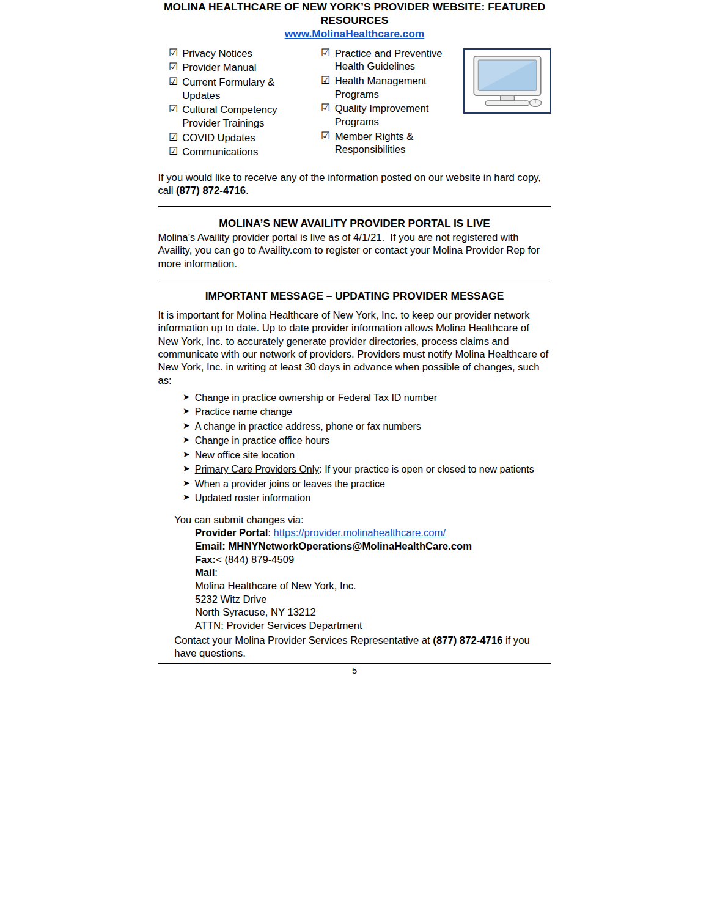MOLINA HEALTHCARE OF NEW YORK’S PROVIDER WEBSITE: FEATURED RESOURCES
www.MolinaHealthcare.com
Privacy Notices
Provider Manual
Current Formulary & Updates
Cultural Competency Provider Trainings
COVID Updates
Communications
Practice and Preventive Health Guidelines
Health Management Programs
Quality Improvement Programs
Member Rights & Responsibilities
If you would like to receive any of the information posted on our website in hard copy, call (877) 872-4716.
MOLINA’S NEW AVAILITY PROVIDER PORTAL IS LIVE
Molina’s Availity provider portal is live as of 4/1/21. If you are not registered with Availity, you can go to Availity.com to register or contact your Molina Provider Rep for more information.
IMPORTANT MESSAGE – UPDATING PROVIDER MESSAGE
It is important for Molina Healthcare of New York, Inc. to keep our provider network information up to date. Up to date provider information allows Molina Healthcare of New York, Inc. to accurately generate provider directories, process claims and communicate with our network of providers. Providers must notify Molina Healthcare of New York, Inc. in writing at least 30 days in advance when possible of changes, such as:
Change in practice ownership or Federal Tax ID number
Practice name change
A change in practice address, phone or fax numbers
Change in practice office hours
New office site location
Primary Care Providers Only: If your practice is open or closed to new patients
When a provider joins or leaves the practice
Updated roster information
You can submit changes via:
Provider Portal: https://provider.molinahealthcare.com/
Email: MHNYNetworkOperations@MolinaHealthCare.com
Fax:< (844) 879-4509
Mail:
Molina Healthcare of New York, Inc.
5232 Witz Drive
North Syracuse, NY 13212
ATTN: Provider Services Department
Contact your Molina Provider Services Representative at (877) 872-4716 if you have questions.
5